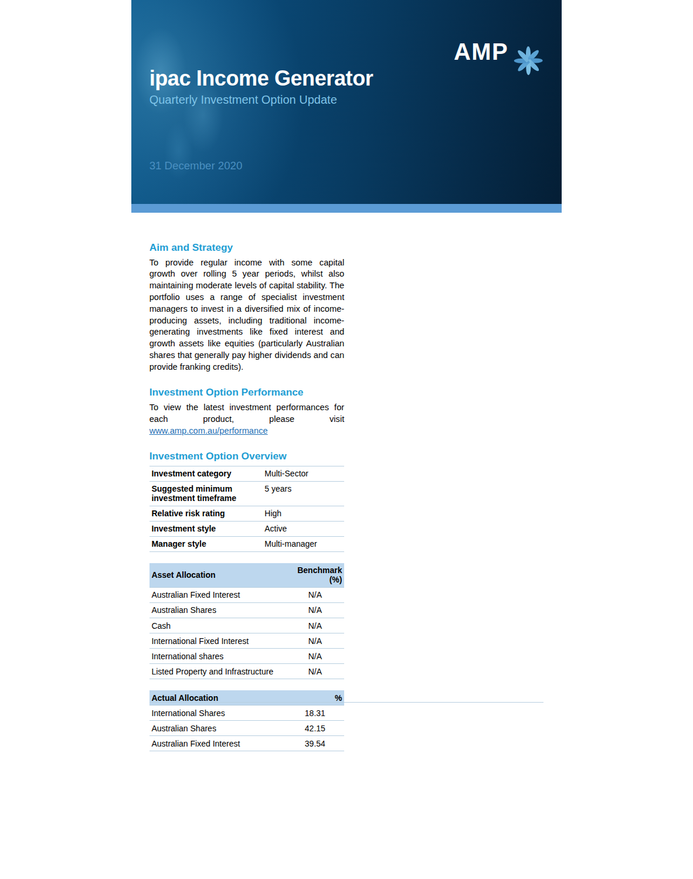ipac Income Generator
Quarterly Investment Option Update
31 December 2020
AMP
Aim and Strategy
To provide regular income with some capital growth over rolling 5 year periods, whilst also maintaining moderate levels of capital stability. The portfolio uses a range of specialist investment managers to invest in a diversified mix of income-producing assets, including traditional income-generating investments like fixed interest and growth assets like equities (particularly Australian shares that generally pay higher dividends and can provide franking credits).
Investment Option Performance
To view the latest investment performances for each product, please visit www.amp.com.au/performance
Investment Option Overview
| Investment category | Multi-Sector |
| Suggested minimum investment timeframe | 5 years |
| Relative risk rating | High |
| Investment style | Active |
| Manager style | Multi-manager |
| Asset Allocation | Benchmark (%) |
| --- | --- |
| Australian Fixed Interest | N/A |
| Australian Shares | N/A |
| Cash | N/A |
| International Fixed Interest | N/A |
| International shares | N/A |
| Listed Property and Infrastructure | N/A |
| Actual Allocation | % |
| --- | --- |
| International Shares | 18.31 |
| Australian Shares | 42.15 |
| Australian Fixed Interest | 39.54 |